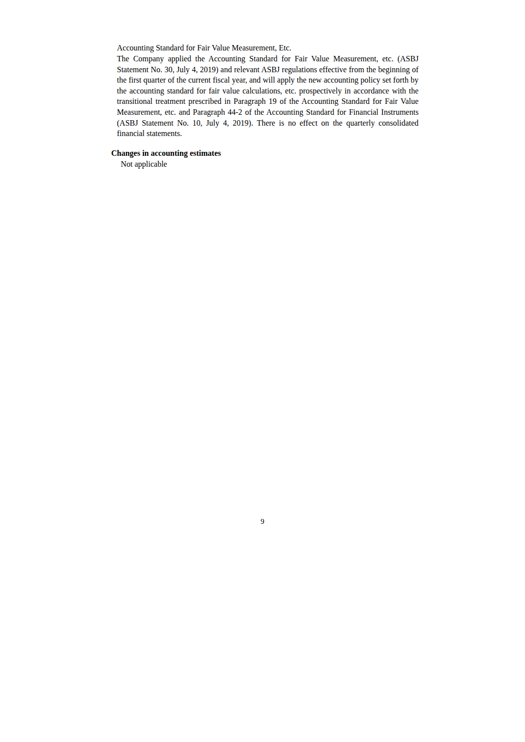Accounting Standard for Fair Value Measurement, Etc.
The Company applied the Accounting Standard for Fair Value Measurement, etc. (ASBJ Statement No. 30, July 4, 2019) and relevant ASBJ regulations effective from the beginning of the first quarter of the current fiscal year, and will apply the new accounting policy set forth by the accounting standard for fair value calculations, etc. prospectively in accordance with the transitional treatment prescribed in Paragraph 19 of the Accounting Standard for Fair Value Measurement, etc. and Paragraph 44-2 of the Accounting Standard for Financial Instruments (ASBJ Statement No. 10, July 4, 2019). There is no effect on the quarterly consolidated financial statements.
Changes in accounting estimates
Not applicable
9